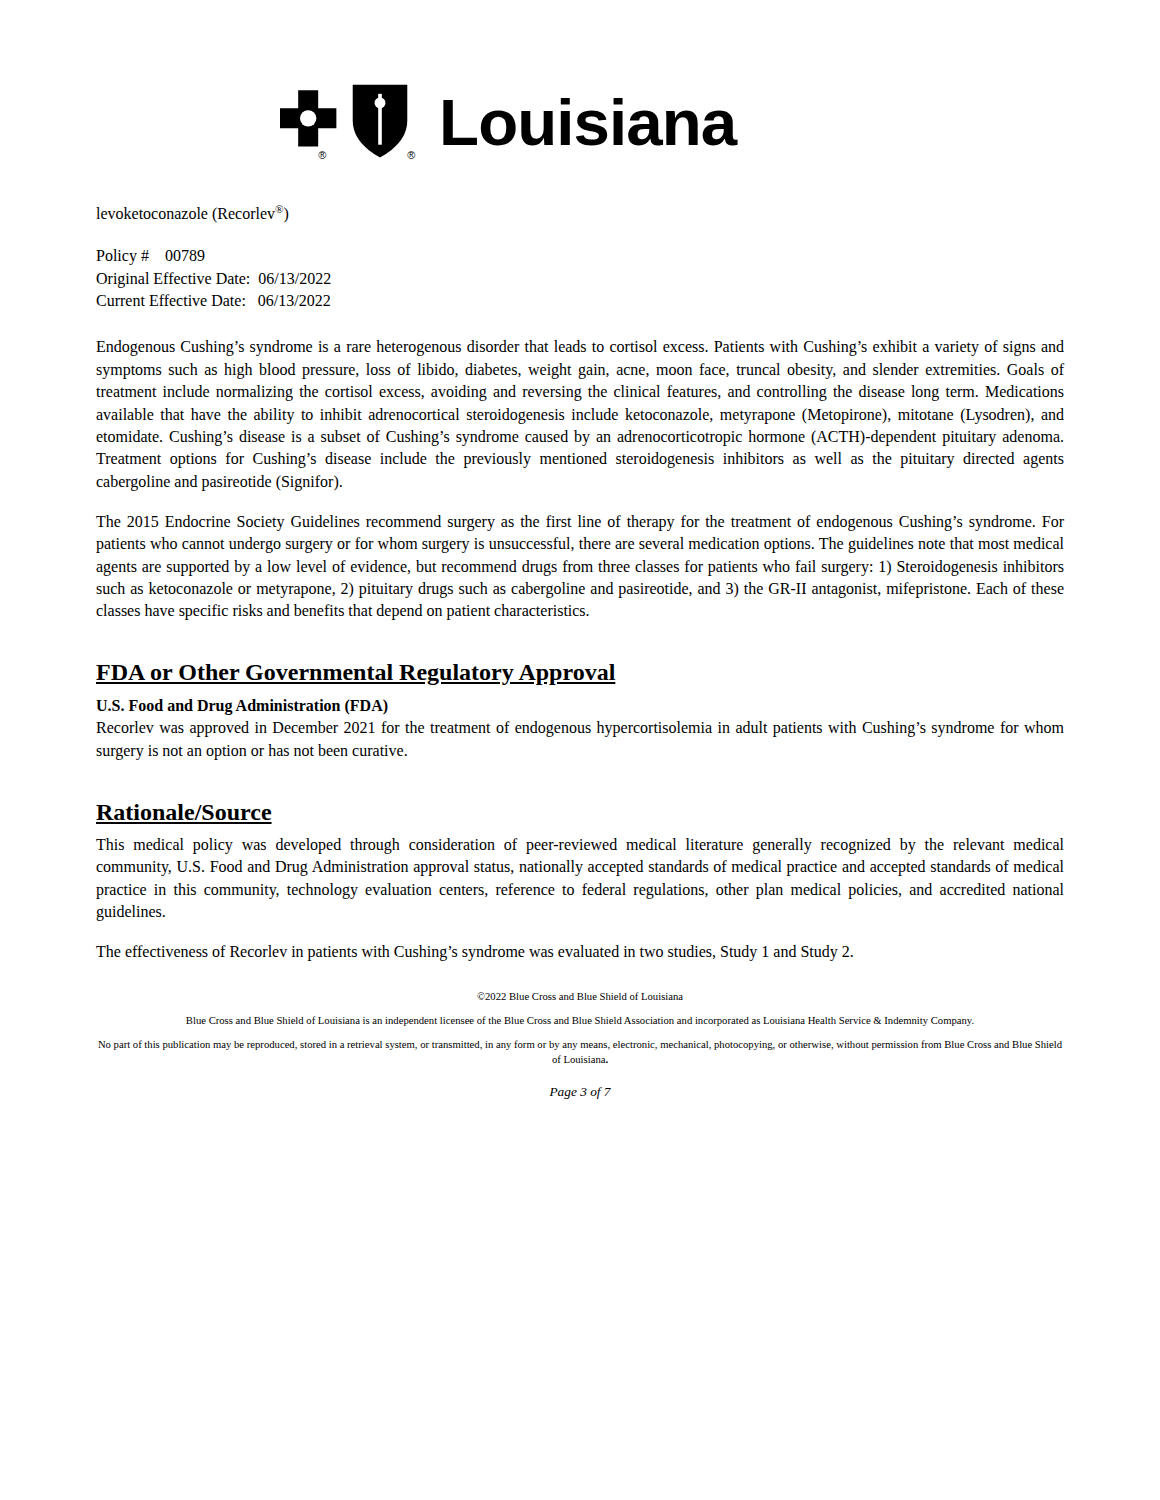Louisiana ® ®
levoketoconazole (Recorlev®)
Policy # 00789
Original Effective Date: 06/13/2022
Current Effective Date: 06/13/2022
Endogenous Cushing’s syndrome is a rare heterogenous disorder that leads to cortisol excess. Patients with Cushing’s exhibit a variety of signs and symptoms such as high blood pressure, loss of libido, diabetes, weight gain, acne, moon face, truncal obesity, and slender extremities. Goals of treatment include normalizing the cortisol excess, avoiding and reversing the clinical features, and controlling the disease long term. Medications available that have the ability to inhibit adrenocortical steroidogenesis include ketoconazole, metyrapone (Metopirone), mitotane (Lysodren), and etomidate. Cushing’s disease is a subset of Cushing’s syndrome caused by an adrenocorticotropic hormone (ACTH)-dependent pituitary adenoma. Treatment options for Cushing’s disease include the previously mentioned steroidogenesis inhibitors as well as the pituitary directed agents cabergoline and pasireotide (Signifor).
The 2015 Endocrine Society Guidelines recommend surgery as the first line of therapy for the treatment of endogenous Cushing’s syndrome. For patients who cannot undergo surgery or for whom surgery is unsuccessful, there are several medication options. The guidelines note that most medical agents are supported by a low level of evidence, but recommend drugs from three classes for patients who fail surgery: 1) Steroidogenesis inhibitors such as ketoconazole or metyrapone, 2) pituitary drugs such as cabergoline and pasireotide, and 3) the GR-II antagonist, mifepristone. Each of these classes have specific risks and benefits that depend on patient characteristics.
FDA or Other Governmental Regulatory Approval
U.S. Food and Drug Administration (FDA)
Recorlev was approved in December 2021 for the treatment of endogenous hypercortisolemia in adult patients with Cushing’s syndrome for whom surgery is not an option or has not been curative.
Rationale/Source
This medical policy was developed through consideration of peer-reviewed medical literature generally recognized by the relevant medical community, U.S. Food and Drug Administration approval status, nationally accepted standards of medical practice and accepted standards of medical practice in this community, technology evaluation centers, reference to federal regulations, other plan medical policies, and accredited national guidelines.
The effectiveness of Recorlev in patients with Cushing’s syndrome was evaluated in two studies, Study 1 and Study 2.
©2022 Blue Cross and Blue Shield of Louisiana
Blue Cross and Blue Shield of Louisiana is an independent licensee of the Blue Cross and Blue Shield Association and incorporated as Louisiana Health Service & Indemnity Company.
No part of this publication may be reproduced, stored in a retrieval system, or transmitted, in any form or by any means, electronic, mechanical, photocopying, or otherwise, without permission from Blue Cross and Blue Shield of Louisiana.
Page 3 of 7